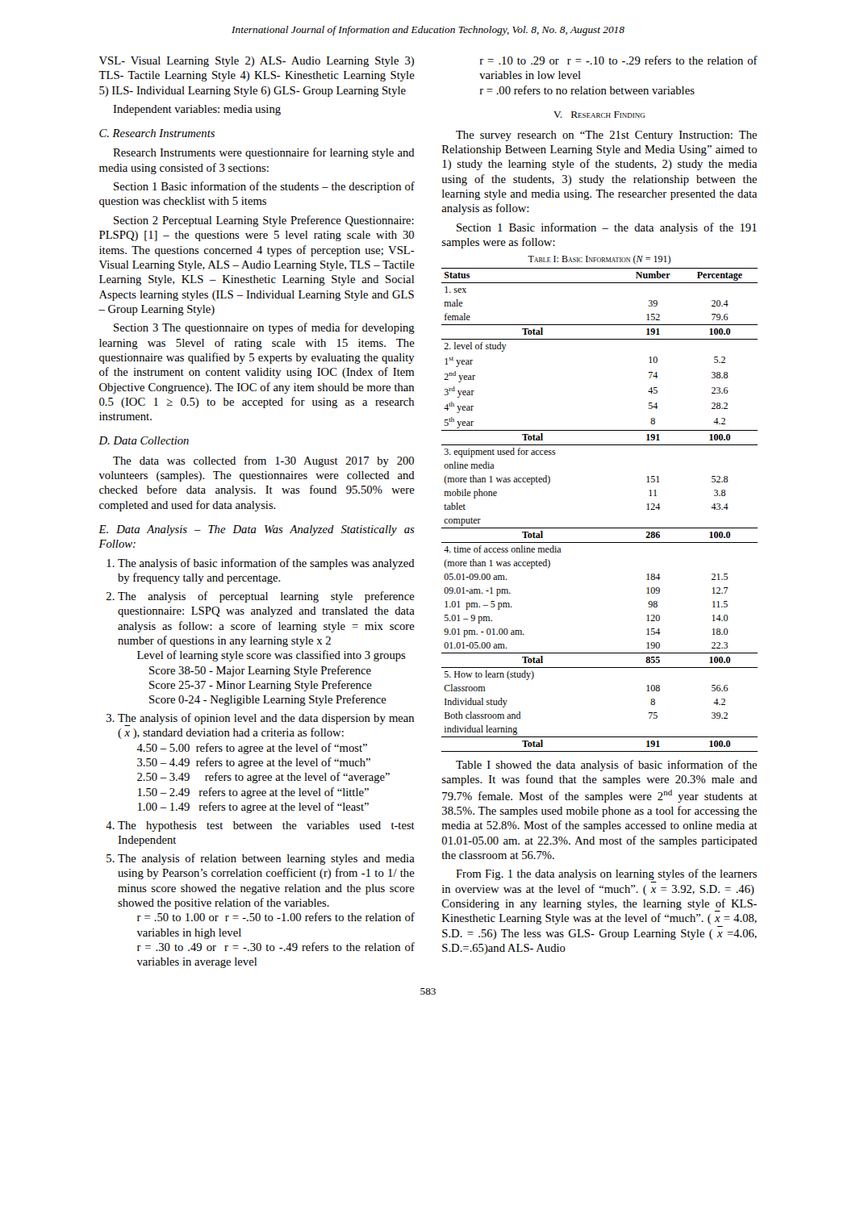International Journal of Information and Education Technology, Vol. 8, No. 8, August 2018
VSL- Visual Learning Style 2) ALS- Audio Learning Style 3) TLS- Tactile Learning Style 4) KLS- Kinesthetic Learning Style 5) ILS- Individual Learning Style 6) GLS- Group Learning Style
Independent variables: media using
C. Research Instruments
Research Instruments were questionnaire for learning style and media using consisted of 3 sections:
Section 1 Basic information of the students – the description of question was checklist with 5 items
Section 2 Perceptual Learning Style Preference Questionnaire: PLSPQ) [1] – the questions were 5 level rating scale with 30 items. The questions concerned 4 types of perception use; VSL- Visual Learning Style, ALS – Audio Learning Style, TLS – Tactile Learning Style, KLS – Kinesthetic Learning Style and Social Aspects learning styles (ILS – Individual Learning Style and GLS – Group Learning Style)
Section 3 The questionnaire on types of media for developing learning was 5level of rating scale with 15 items. The questionnaire was qualified by 5 experts by evaluating the quality of the instrument on content validity using IOC (Index of Item Objective Congruence). The IOC of any item should be more than 0.5 (IOC 1 ≥ 0.5) to be accepted for using as a research instrument.
D. Data Collection
The data was collected from 1-30 August 2017 by 200 volunteers (samples). The questionnaires were collected and checked before data analysis. It was found 95.50% were completed and used for data analysis.
E. Data Analysis – The Data Was Analyzed Statistically as Follow:
The analysis of basic information of the samples was analyzed by frequency tally and percentage.
The analysis of perceptual learning style preference questionnaire: LSPQ was analyzed and translated the data analysis as follow: a score of learning style = mix score number of questions in any learning style x 2
Level of learning style score was classified into 3 groups
Score 38-50 - Major Learning Style Preference
Score 25-37 - Minor Learning Style Preference
Score 0-24 - Negligible Learning Style Preference
The analysis of opinion level and the data dispersion by mean ( x ), standard deviation had a criteria as follow:
4.50 – 5.00 refers to agree at the level of “most”
3.50 – 4.49 refers to agree at the level of “much”
2.50 – 3.49 refers to agree at the level of “average”
1.50 – 2.49 refers to agree at the level of “little”
1.00 – 1.49 refers to agree at the level of “least”
The hypothesis test between the variables used t-test Independent
The analysis of relation between learning styles and media using by Pearson’s correlation coefficient (r) from -1 to 1/ the minus score showed the negative relation and the plus score showed the positive relation of the variables.
r = .50 to 1.00 or r = -.50 to -1.00 refers to the relation of variables in high level
r = .30 to .49 or r = -.30 to -.49 refers to the relation of variables in average level
r = .10 to .29 or r = -.10 to -.29 refers to the relation of variables in low level
r = .00 refers to no relation between variables
V. Research Finding
The survey research on “The 21st Century Instruction: The Relationship Between Learning Style and Media Using” aimed to 1) study the learning style of the students, 2) study the media using of the students, 3) study the relationship between the learning style and media using. The researcher presented the data analysis as follow:
Section 1 Basic information – the data analysis of the 191 samples were as follow:
Table I: Basic Information ( N = 191)
| Status | Number | Percentage |
| --- | --- | --- |
| 1. sex | | |
| male | 39 | 20.4 |
| female | 152 | 79.6 |
| Total | 191 | 100.0 |
| 2. level of study | | |
| 1 st year | 10 | 5.2 |
| 2 nd year | 74 | 38.8 |
| 3 rd year | 45 | 23.6 |
| 4 th year | 54 | 28.2 |
| 5 th year | 8 | 4.2 |
| Total | 191 | 100.0 |
| 3. equipment used for access | | |
| online media | | |
| (more than 1 was accepted) | 151 | 52.8 |
| mobile phone | 11 | 3.8 |
| tablet | 124 | 43.4 |
| computer | | |
| Total | 286 | 100.0 |
| 4. time of access online media | | |
| (more than 1 was accepted) | | |
| 05.01-09.00 am. | 184 | 21.5 |
| 09.01-am. -1 pm. | 109 | 12.7 |
| 1.01 pm. – 5 pm. | 98 | 11.5 |
| 5.01 – 9 pm. | 120 | 14.0 |
| 9.01 pm. - 01.00 am. | 154 | 18.0 |
| 01.01-05.00 am. | 190 | 22.3 |
| Total | 855 | 100.0 |
| 5. How to learn (study) | | |
| Classroom | 108 | 56.6 |
| Individual study | 8 | 4.2 |
| Both classroom and | 75 | 39.2 |
| individual learning | | |
| Total | 191 | 100.0 |
Table I showed the data analysis of basic information of the samples. It was found that the samples were 20.3% male and 79.7% female. Most of the samples were 2nd year students at 38.5%. The samples used mobile phone as a tool for accessing the media at 52.8%. Most of the samples accessed to online media at 01.01-05.00 am. at 22.3%. And most of the samples participated the classroom at 56.7%.
From Fig. 1 the data analysis on learning styles of the learners in overview was at the level of “much”. ( x = 3.92, S.D. = .46) Considering in any learning styles, the learning style of KLS-Kinesthetic Learning Style was at the level of “much”. ( x = 4.08, S.D. = .56) The less was GLS- Group Learning Style ( x =4.06, S.D.=.65)and ALS- Audio
583